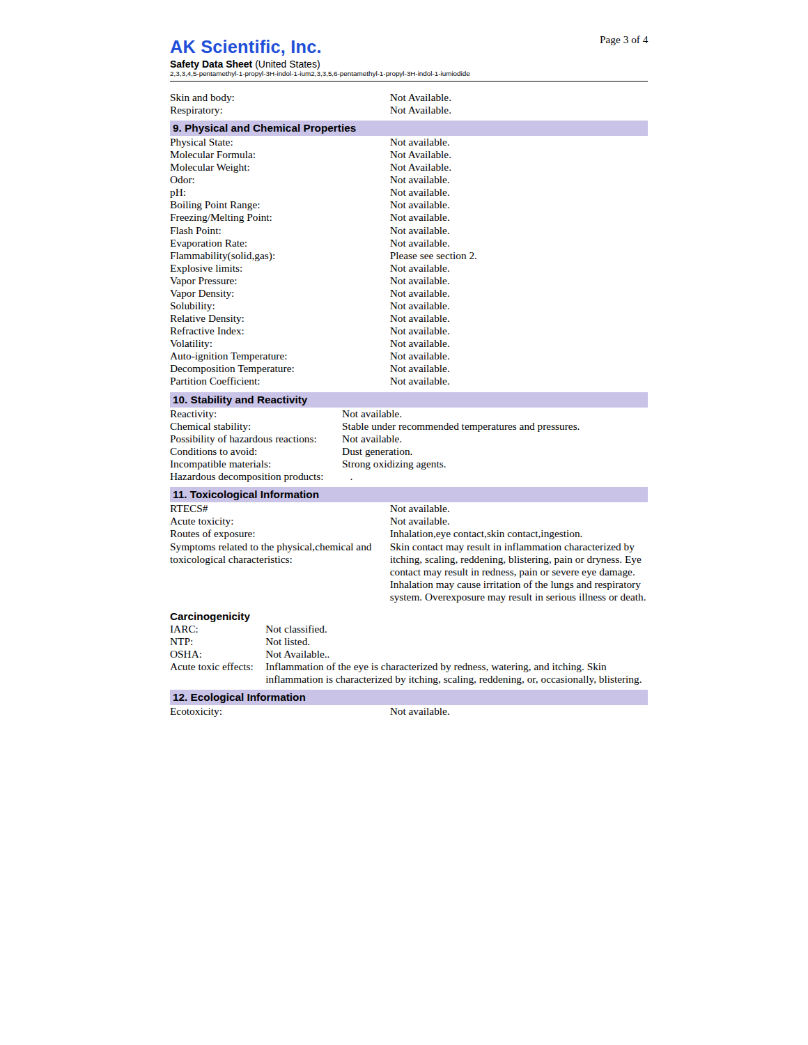Page 3 of 4
AK Scientific, Inc.
Safety Data Sheet (United States)
2,3,3,4,5-pentamethyl-1-propyl-3H-indol-1-ium2,3,3,5,6-pentamethyl-1-propyl-3H-indol-1-iumiodide
| Skin and body: | Not Available. |
| Respiratory: | Not Available. |
9. Physical and Chemical Properties
| Physical State: | Not available. |
| Molecular Formula: | Not Available. |
| Molecular Weight: | Not Available. |
| Odor: | Not available. |
| pH: | Not available. |
| Boiling Point Range: | Not available. |
| Freezing/Melting Point: | Not available. |
| Flash Point: | Not available. |
| Evaporation Rate: | Not available. |
| Flammability(solid,gas): | Please see section 2. |
| Explosive limits: | Not available. |
| Vapor Pressure: | Not available. |
| Vapor Density: | Not available. |
| Solubility: | Not available. |
| Relative Density: | Not available. |
| Refractive Index: | Not available. |
| Volatility: | Not available. |
| Auto-ignition Temperature: | Not available. |
| Decomposition Temperature: | Not available. |
| Partition Coefficient: | Not available. |
10. Stability and Reactivity
| Reactivity: | Not available. |
| Chemical stability: | Stable under recommended temperatures and pressures. |
| Possibility of hazardous reactions: | Not available. |
| Conditions to avoid: | Dust generation. |
| Incompatible materials: | Strong oxidizing agents. |
| Hazardous decomposition products: | . |
11. Toxicological Information
| RTECS# | Not available. |
| Acute toxicity: | Not available. |
| Routes of exposure: | Inhalation,eye contact,skin contact,ingestion. |
| Symptoms related to the physical,chemical and toxicological characteristics: | Skin contact may result in inflammation characterized by itching, scaling, reddening, blistering, pain or dryness. Eye contact may result in redness, pain or severe eye damage. Inhalation may cause irritation of the lungs and respiratory system. Overexposure may result in serious illness or death. |
Carcinogenicity
| IARC: | Not classified. |
| NTP: | Not listed. |
| OSHA: | Not Available.. |
| Acute toxic effects: | Inflammation of the eye is characterized by redness, watering, and itching. Skin inflammation is characterized by itching, scaling, reddening, or, occasionally, blistering. |
12. Ecological Information
| Ecotoxicity: | Not available. |